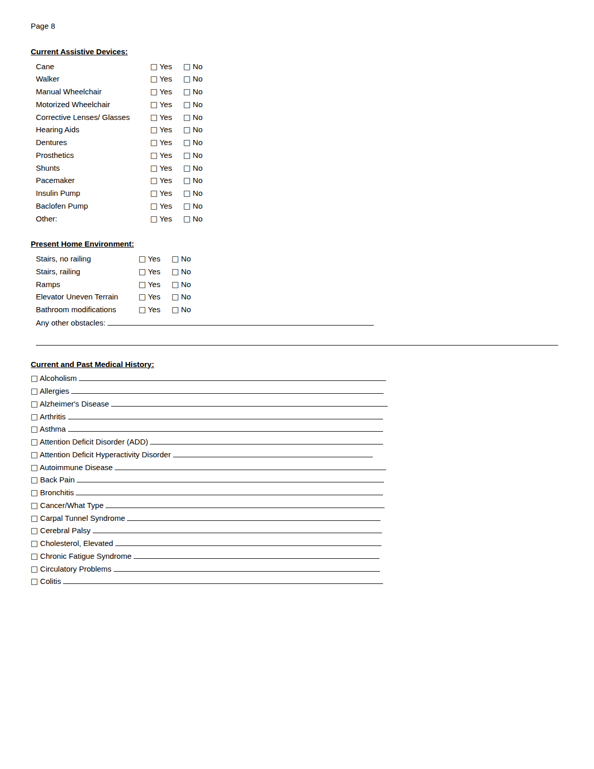Page 8
Current Assistive Devices:
| Cane | □ Yes | □ No |
| Walker | □ Yes | □ No |
| Manual Wheelchair | □ Yes | □ No |
| Motorized Wheelchair | □ Yes | □ No |
| Corrective Lenses/ Glasses | □ Yes | □ No |
| Hearing Aids | □ Yes | □ No |
| Dentures | □ Yes | □ No |
| Prosthetics | □ Yes | □ No |
| Shunts | □ Yes | □ No |
| Pacemaker | □ Yes | □ No |
| Insulin Pump | □ Yes | □ No |
| Baclofen Pump | □ Yes | □ No |
| Other: | □ Yes | □ No |
Present Home Environment:
| Stairs, no railing | □ Yes | □ No |
| Stairs, railing | □ Yes | □ No |
| Ramps | □ Yes | □ No |
| Elevator Uneven Terrain | □ Yes | □ No |
| Bathroom modifications | □ Yes | □ No |
Any other obstacles:
Current and Past Medical History:
□ Alcoholism
□ Allergies
□ Alzheimer's Disease
□ Arthritis
□ Asthma
□ Attention Deficit Disorder (ADD)
□ Attention Deficit Hyperactivity Disorder
□ Autoimmune Disease
□ Back Pain
□ Bronchitis
□ Cancer/What Type
□ Carpal Tunnel Syndrome
□ Cerebral Palsy
□ Cholesterol, Elevated
□ Chronic Fatigue Syndrome
□ Circulatory Problems
□ Colitis